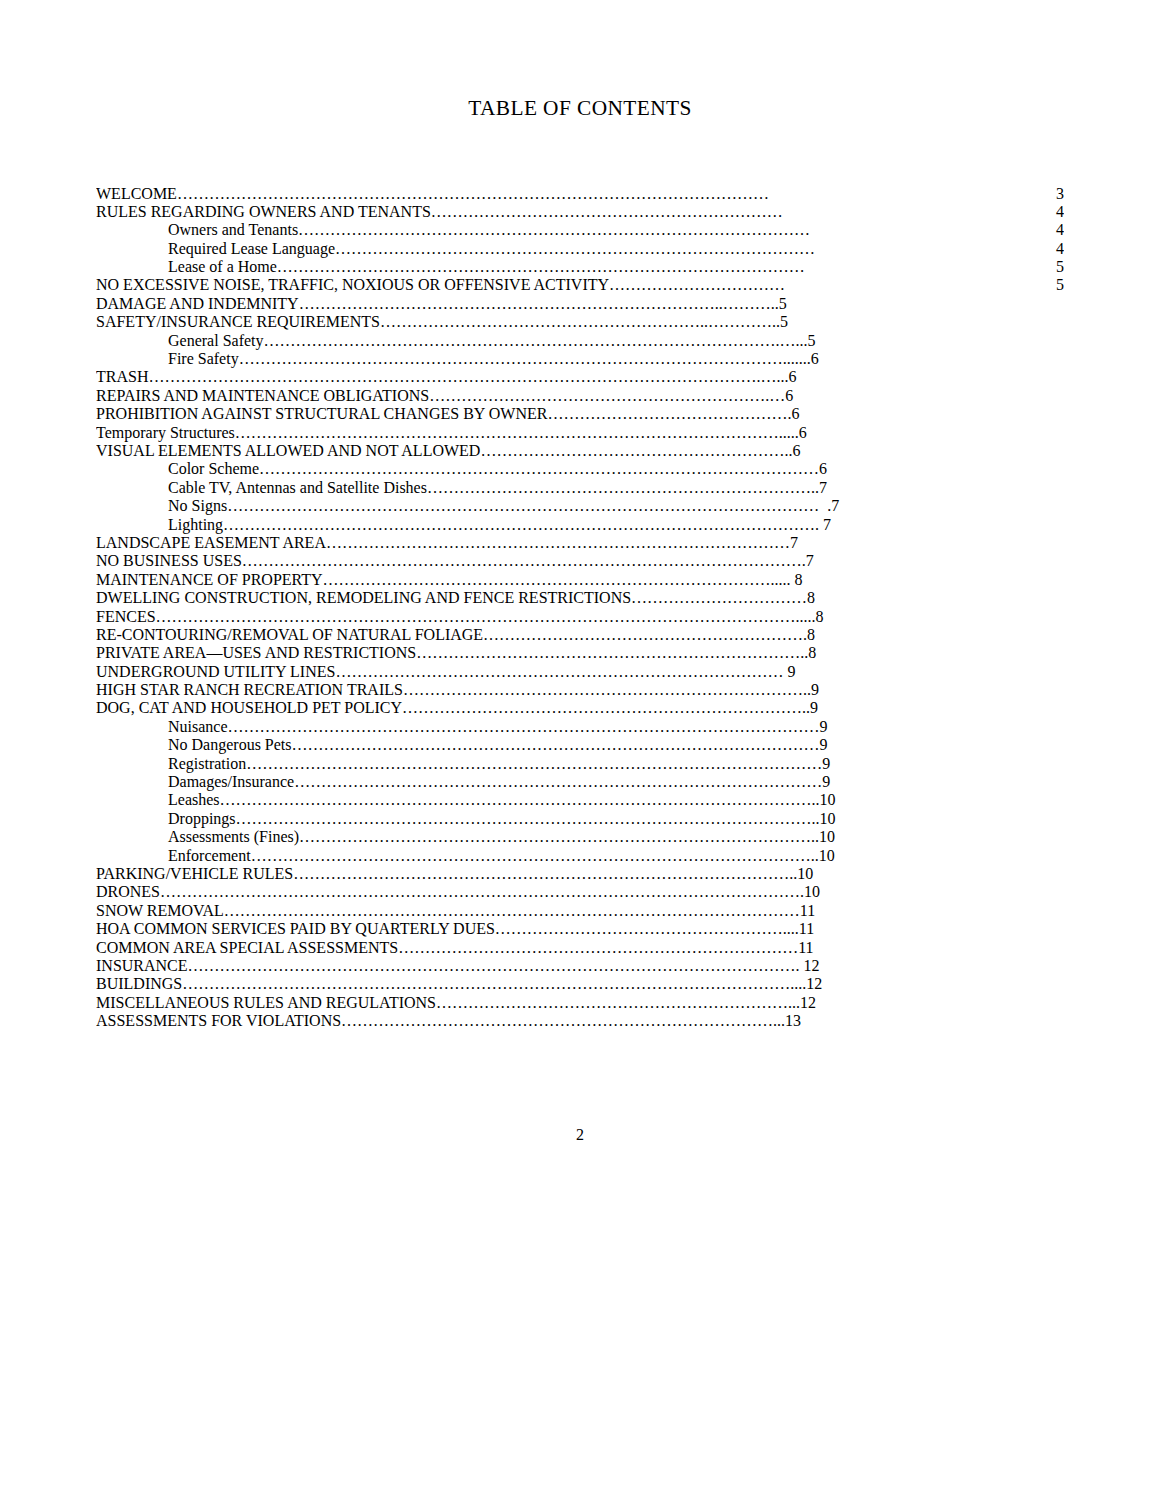TABLE OF CONTENTS
WELCOME…………………………………………………………………………………………………3
RULES REGARDING OWNERS AND TENANTS…………………………………………………………4
Owners and Tenants……………………………………………………………………………………4
Required Lease Language………………………………………………………………………………4
Lease of a Home………………………………………………………………………………………5
NO EXCESSIVE NOISE, TRAFFIC, NOXIOUS OR OFFENSIVE ACTIVITY……………………………5
DAMAGE AND INDEMNITY……………………………………………………………………..………..5
SAFETY/INSURANCE REQUIREMENTS……………………………………………………..…………..5
General Safety…………………………………………………………………………………….…...5
Fire Safety………………………………………………………………………………………….......6
TRASH…………………………………………………………………………………………………….…...6
REPAIRS AND MAINTENANCE OBLIGATIONS……………………………………………………….…6
PROHIBITION AGAINST STRUCTURAL CHANGES BY OWNER……………………………………….6
Temporary Structures………………………………………………………………………………………….....6
VISUAL ELEMENTS ALLOWED AND NOT ALLOWED…………………………………………………..6
Color Scheme……………………………………………………………………………………………6
Cable TV, Antennas and Satellite Dishes………………………………………………………………..7
No Signs………………………………………………………………………………………………… .7
Lighting…………………………………………………………………………………………………. 7
LANDSCAPE EASEMENT AREA……………………………………………………………………………7
NO BUSINESS USES…………………………………………………………………………………………….7
MAINTENANCE OF PROPERTY…………………………………………………………………………..... 8
DWELLING CONSTRUCTION, REMODELING AND FENCE RESTRICTIONS……………………………8
FENCES………………………………………………………………………………………………………….....8
RE-CONTOURING/REMOVAL OF NATURAL FOLIAGE…………………………………………………….8
PRIVATE AREA—USES AND RESTRICTIONS………………………………………………………………..8
UNDERGROUND UTILITY LINES………………………………………………………………………… 9
HIGH STAR RANCH RECREATION TRAILS…………………………………………………………………..9
DOG, CAT AND HOUSEHOLD PET POLICY…………………………………………………………………..9
Nuisance…………………………………………………………………………………………………9
No Dangerous Pets………………………………………………………………………………………9
Registration………………………………………………………………………………………………9
Damages/Insurance………………………………………………………………………………………9
Leashes…………………………………………………………………………………………………..10
Droppings………………………………………………………………………………………………..10
Assessments (Fines)……………………………………………………………………………………..10
Enforcement……………………………………………………………………………………………..10
PARKING/VEHICLE RULES…………………………………………………………………………………..10
DRONES………………………………………………………………………………………………………….10
SNOW REMOVAL………………………………………………………………………………………………11
HOA COMMON SERVICES PAID BY QUARTERLY DUES………………………………………………....11
COMMON AREA SPECIAL ASSESSMENTS…………………………………………………………………11
INSURANCE……………………………………………………………………………………………………. 12
BUILDINGS……………………………………………………………………………………………………....12
MISCELLANEOUS RULES AND REGULATIONS…………………………………………………………...12
ASSESSMENTS FOR VIOLATIONS………………………………………………………………………...13
2